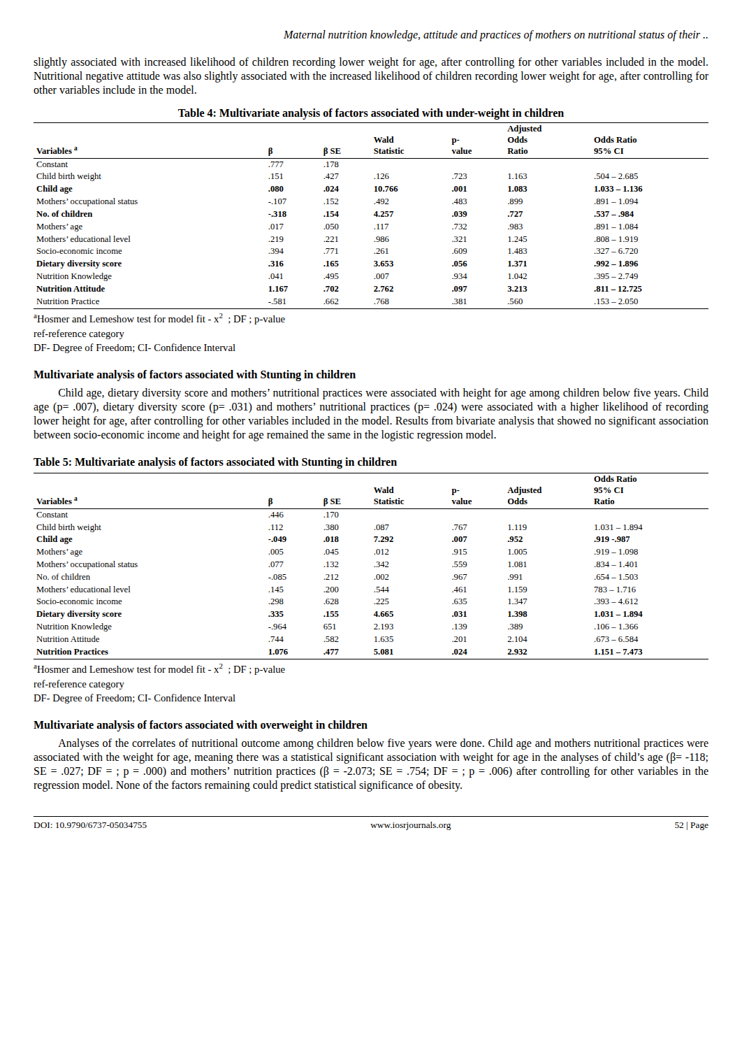Maternal nutrition knowledge, attitude and practices of mothers on nutritional status of their ..
slightly associated with increased likelihood of children recording lower weight for age, after controlling for other variables included in the model. Nutritional negative attitude was also slightly associated with the increased likelihood of children recording lower weight for age, after controlling for other variables include in the model.
Table 4: Multivariate analysis of factors associated with under-weight in children
| Variables a | β | β SE | Wald Statistic | p- value | Adjusted Odds Ratio | Odds Ratio 95% CI |
| --- | --- | --- | --- | --- | --- | --- |
| Constant | .777 | .178 | | | | |
| Child birth weight | .151 | .427 | .126 | .723 | 1.163 | .504 – 2.685 |
| Child age | .080 | .024 | 10.766 | .001 | 1.083 | 1.033 – 1.136 |
| Mothers’ occupational status | -.107 | .152 | .492 | .483 | .899 | .891 – 1.094 |
| No. of children | -.318 | .154 | 4.257 | .039 | .727 | .537 – .984 |
| Mothers’ age | .017 | .050 | .117 | .732 | .983 | .891 – 1.084 |
| Mothers’ educational level | .219 | .221 | .986 | .321 | 1.245 | .808 – 1.919 |
| Socio-economic income | .394 | .771 | .261 | .609 | 1.483 | .327 – 6.720 |
| Dietary diversity score | .316 | .165 | 3.653 | .056 | 1.371 | .992 – 1.896 |
| Nutrition Knowledge | .041 | .495 | .007 | .934 | 1.042 | .395 – 2.749 |
| Nutrition Attitude | 1.167 | .702 | 2.762 | .097 | 3.213 | .811 – 12.725 |
| Nutrition Practice | -.581 | .662 | .768 | .381 | .560 | .153 – 2.050 |
aHosmer and Lemeshow test for model fit - x2 ; DF ; p-value
ref-reference category
DF- Degree of Freedom; CI- Confidence Interval
Multivariate analysis of factors associated with Stunting in children
Child age, dietary diversity score and mothers’ nutritional practices were associated with height for age among children below five years. Child age (p= .007), dietary diversity score (p= .031) and mothers’ nutritional practices (p= .024) were associated with a higher likelihood of recording lower height for age, after controlling for other variables included in the model. Results from bivariate analysis that showed no significant association between socio-economic income and height for age remained the same in the logistic regression model.
Table 5: Multivariate analysis of factors associated with Stunting in children
| Variables a | β | β SE | Wald Statistic | p- value | Adjusted Odds | Odds Ratio 95% CI Ratio |
| --- | --- | --- | --- | --- | --- | --- |
| Constant | .446 | .170 | | | | |
| Child birth weight | .112 | .380 | .087 | .767 | 1.119 | 1.031 – 1.894 |
| Child age | -.049 | .018 | 7.292 | .007 | .952 | .919 -.987 |
| Mothers’ age | .005 | .045 | .012 | .915 | 1.005 | .919 – 1.098 |
| Mothers’ occupational status | .077 | .132 | .342 | .559 | 1.081 | .834 – 1.401 |
| No. of children | -.085 | .212 | .002 | .967 | .991 | .654 – 1.503 |
| Mothers’ educational level | .145 | .200 | .544 | .461 | 1.159 | 783 – 1.716 |
| Socio-economic income | .298 | .628 | .225 | .635 | 1.347 | .393 – 4.612 |
| Dietary diversity score | .335 | .155 | 4.665 | .031 | 1.398 | 1.031 – 1.894 |
| Nutrition Knowledge | -.964 | 651 | 2.193 | .139 | .389 | .106 – 1.366 |
| Nutrition Attitude | .744 | .582 | 1.635 | .201 | 2.104 | .673 – 6.584 |
| Nutrition Practices | 1.076 | .477 | 5.081 | .024 | 2.932 | 1.151 – 7.473 |
aHosmer and Lemeshow test for model fit - x2 ; DF ; p-value
ref-reference category
DF- Degree of Freedom; CI- Confidence Interval
Multivariate analysis of factors associated with overweight in children
Analyses of the correlates of nutritional outcome among children below five years were done. Child age and mothers nutritional practices were associated with the weight for age, meaning there was a statistical significant association with weight for age in the analyses of child’s age (β= -118; SE = .027; DF = ; p = .000) and mothers’ nutrition practices (β = -2.073; SE = .754; DF = ; p = .006) after controlling for other variables in the regression model. None of the factors remaining could predict statistical significance of obesity.
DOI: 10.9790/6737-05034755 www.iosrjournals.org 52 | Page